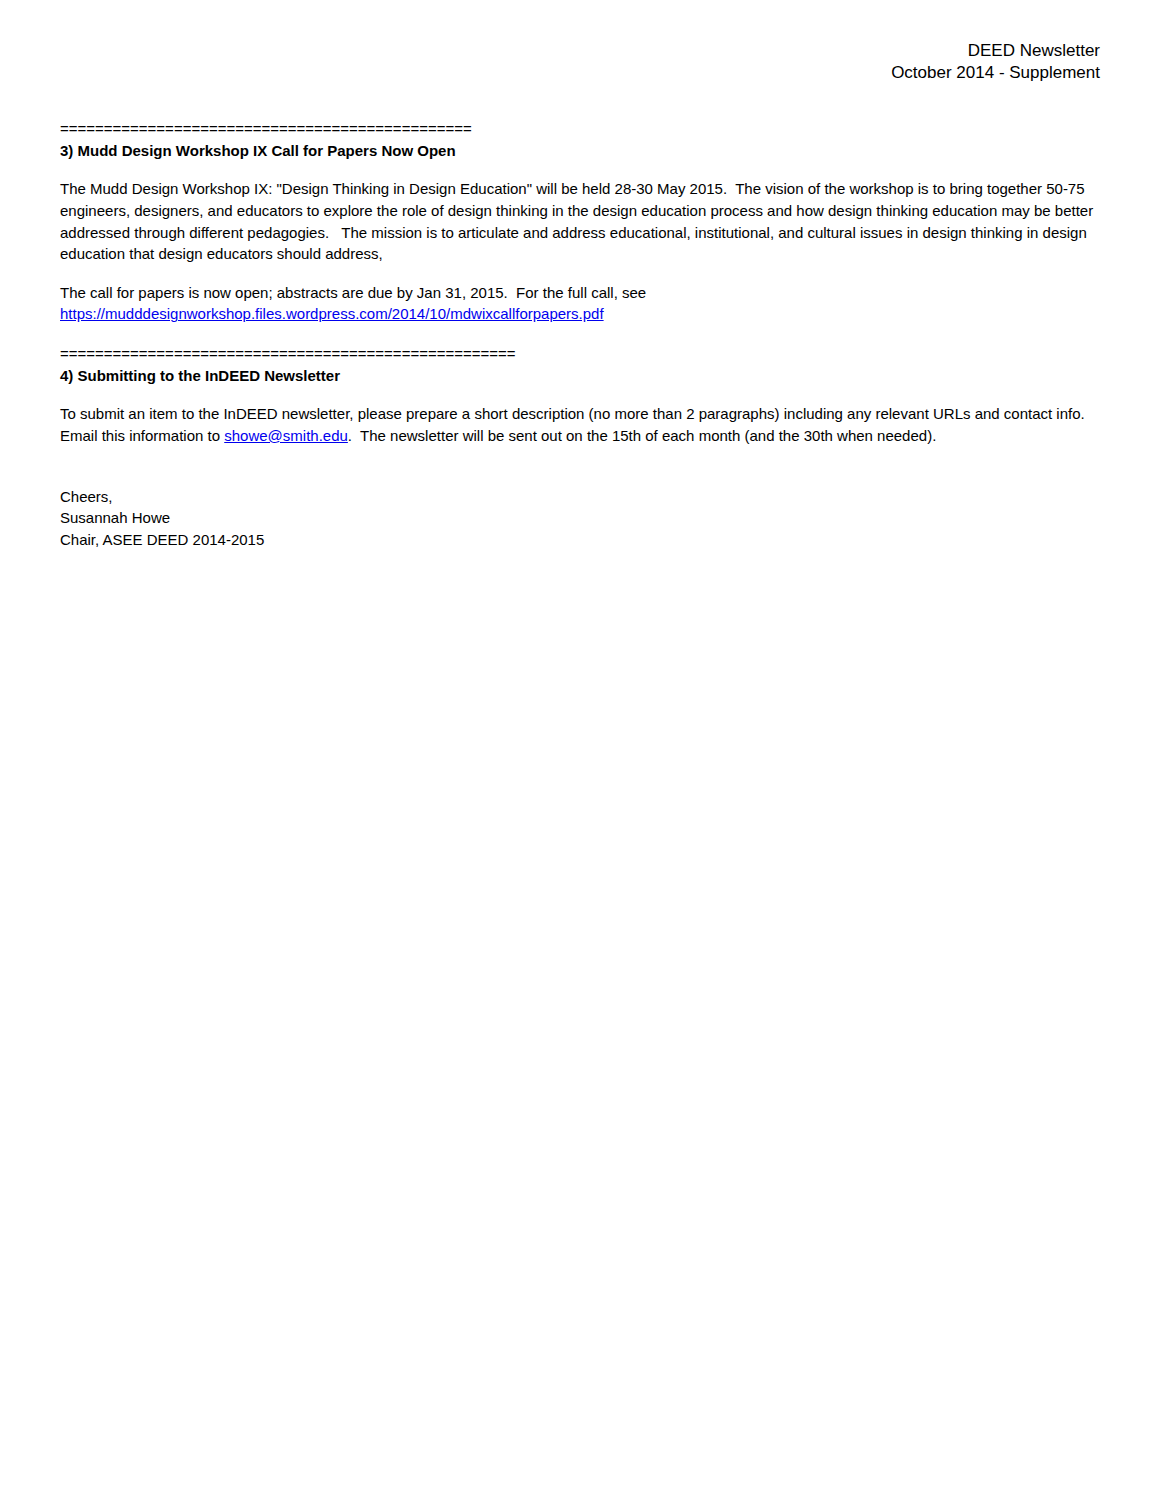DEED Newsletter
October 2014 - Supplement
===============================================
3) Mudd Design Workshop IX Call for Papers Now Open
The Mudd Design Workshop IX: "Design Thinking in Design Education" will be held 28-30 May 2015. The vision of the workshop is to bring together 50-75 engineers, designers, and educators to explore the role of design thinking in the design education process and how design thinking education may be better addressed through different pedagogies. The mission is to articulate and address educational, institutional, and cultural issues in design thinking in design education that design educators should address,
The call for papers is now open; abstracts are due by Jan 31, 2015. For the full call, see https://mudddesignworkshop.files.wordpress.com/2014/10/mdwixcallforpapers.pdf
====================================================
4) Submitting to the InDEED Newsletter
To submit an item to the InDEED newsletter, please prepare a short description (no more than 2 paragraphs) including any relevant URLs and contact info. Email this information to showe@smith.edu. The newsletter will be sent out on the 15th of each month (and the 30th when needed).
Cheers,
Susannah Howe
Chair, ASEE DEED 2014-2015